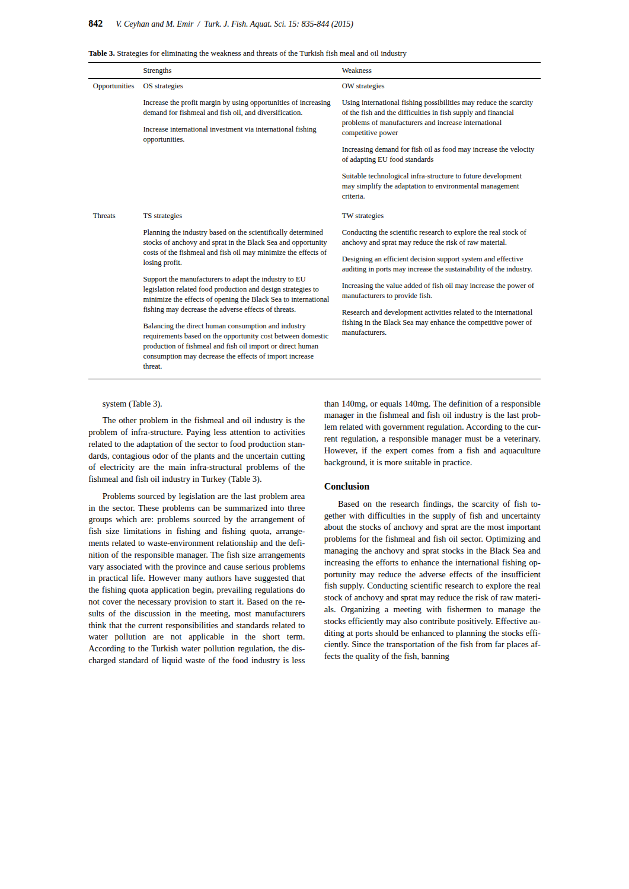842 V. Ceyhan and M. Emir / Turk. J. Fish. Aquat. Sci. 15: 835-844 (2015)
Table 3. Strategies for eliminating the weakness and threats of the Turkish fish meal and oil industry
| | Strengths | Weakness |
| --- | --- | --- |
| Opportunities | OS strategies Increase the profit margin by using opportunities of increasing demand for fishmeal and fish oil, and diversification. Increase international investment via international fishing opportunities. | OW strategies Using international fishing possibilities may reduce the scarcity of the fish and the difficulties in fish supply and financial problems of manufacturers and increase international competitive power Increasing demand for fish oil as food may increase the velocity of adapting EU food standards Suitable technological infra-structure to future development may simplify the adaptation to environmental management criteria. |
| Threats | TS strategies Planning the industry based on the scientifically determined stocks of anchovy and sprat in the Black Sea and opportunity costs of the fishmeal and fish oil may minimize the effects of losing profit. Support the manufacturers to adapt the industry to EU legislation related food production and design strategies to minimize the effects of opening the Black Sea to international fishing may decrease the adverse effects of threats. Balancing the direct human consumption and industry requirements based on the opportunity cost between domestic production of fishmeal and fish oil import or direct human consumption may decrease the effects of import increase threat. | TW strategies Conducting the scientific research to explore the real stock of anchovy and sprat may reduce the risk of raw material. Designing an efficient decision support system and effective auditing in ports may increase the sustainability of the industry. Increasing the value added of fish oil may increase the power of manufacturers to provide fish. Research and development activities related to the international fishing in the Black Sea may enhance the competitive power of manufacturers. |
system (Table 3).
The other problem in the fishmeal and oil industry is the problem of infra-structure. Paying less attention to activities related to the adaptation of the sector to food production standards, contagious odor of the plants and the uncertain cutting of electricity are the main infra-structural problems of the fishmeal and fish oil industry in Turkey (Table 3).
Problems sourced by legislation are the last problem area in the sector. These problems can be summarized into three groups which are: problems sourced by the arrangement of fish size limitations in fishing and fishing quota, arrangements related to waste-environment relationship and the definition of the responsible manager. The fish size arrangements vary associated with the province and cause serious problems in practical life. However many authors have suggested that the fishing quota application begin, prevailing regulations do not cover the necessary provision to start it. Based on the results of the discussion in the meeting, most manufacturers think that the current responsibilities and standards related to water pollution are not applicable in the short term. According to the Turkish water pollution regulation, the discharged standard of liquid waste of the food industry is less than 140mg, or equals 140mg. The definition of a responsible manager in the fishmeal and fish oil industry is the last problem related with government regulation. According to the current regulation, a responsible manager must be a veterinary. However, if the expert comes from a fish and aquaculture background, it is more suitable in practice.
Conclusion
Based on the research findings, the scarcity of fish together with difficulties in the supply of fish and uncertainty about the stocks of anchovy and sprat are the most important problems for the fishmeal and fish oil sector. Optimizing and managing the anchovy and sprat stocks in the Black Sea and increasing the efforts to enhance the international fishing opportunity may reduce the adverse effects of the insufficient fish supply. Conducting scientific research to explore the real stock of anchovy and sprat may reduce the risk of raw materials. Organizing a meeting with fishermen to manage the stocks efficiently may also contribute positively. Effective auditing at ports should be enhanced to planning the stocks efficiently. Since the transportation of the fish from far places affects the quality of the fish, banning